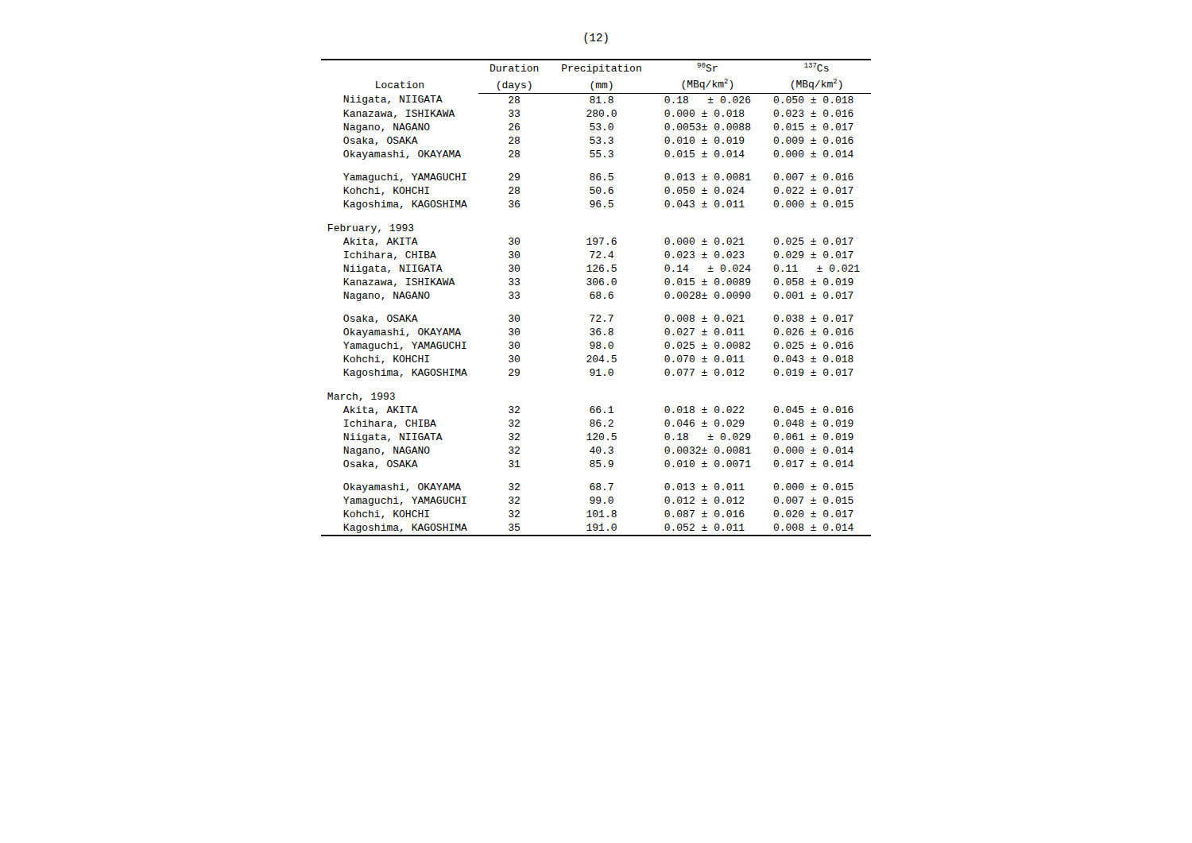(12)
| Location | Duration | Precipitation | 90 Sr | 137 Cs |
| --- | --- | --- | --- | --- |
| (days) | (mm) | (MBq/km 2 ) | (MBq/km 2 ) |
| Niigata, NIIGATA | 28 | 81.8 | 0.18 ± 0.026 | 0.050 ± 0.018 |
| Kanazawa, ISHIKAWA | 33 | 280.0 | 0.000 ± 0.018 | 0.023 ± 0.016 |
| Nagano, NAGANO | 26 | 53.0 | 0.0053± 0.0088 | 0.015 ± 0.017 |
| Osaka, OSAKA | 28 | 53.3 | 0.010 ± 0.019 | 0.009 ± 0.016 |
| Okayamashi, OKAYAMA | 28 | 55.3 | 0.015 ± 0.014 | 0.000 ± 0.014 |
| Yamaguchi, YAMAGUCHI | 29 | 86.5 | 0.013 ± 0.0081 | 0.007 ± 0.016 |
| Kohchi, KOHCHI | 28 | 50.6 | 0.050 ± 0.024 | 0.022 ± 0.017 |
| Kagoshima, KAGOSHIMA | 36 | 96.5 | 0.043 ± 0.011 | 0.000 ± 0.015 |
| February, 1993 |
| Akita, AKITA | 30 | 197.6 | 0.000 ± 0.021 | 0.025 ± 0.017 |
| Ichihara, CHIBA | 30 | 72.4 | 0.023 ± 0.023 | 0.029 ± 0.017 |
| Niigata, NIIGATA | 30 | 126.5 | 0.14 ± 0.024 | 0.11 ± 0.021 |
| Kanazawa, ISHIKAWA | 33 | 306.0 | 0.015 ± 0.0089 | 0.058 ± 0.019 |
| Nagano, NAGANO | 33 | 68.6 | 0.0028± 0.0090 | 0.001 ± 0.017 |
| Osaka, OSAKA | 30 | 72.7 | 0.008 ± 0.021 | 0.038 ± 0.017 |
| Okayamashi, OKAYAMA | 30 | 36.8 | 0.027 ± 0.011 | 0.026 ± 0.016 |
| Yamaguchi, YAMAGUCHI | 30 | 98.0 | 0.025 ± 0.0082 | 0.025 ± 0.016 |
| Kohchi, KOHCHI | 30 | 204.5 | 0.070 ± 0.011 | 0.043 ± 0.018 |
| Kagoshima, KAGOSHIMA | 29 | 91.0 | 0.077 ± 0.012 | 0.019 ± 0.017 |
| March, 1993 |
| Akita, AKITA | 32 | 66.1 | 0.018 ± 0.022 | 0.045 ± 0.016 |
| Ichihara, CHIBA | 32 | 86.2 | 0.046 ± 0.029 | 0.048 ± 0.019 |
| Niigata, NIIGATA | 32 | 120.5 | 0.18 ± 0.029 | 0.061 ± 0.019 |
| Nagano, NAGANO | 32 | 40.3 | 0.0032± 0.0081 | 0.000 ± 0.014 |
| Osaka, OSAKA | 31 | 85.9 | 0.010 ± 0.0071 | 0.017 ± 0.014 |
| Okayamashi, OKAYAMA | 32 | 68.7 | 0.013 ± 0.011 | 0.000 ± 0.015 |
| Yamaguchi, YAMAGUCHI | 32 | 99.0 | 0.012 ± 0.012 | 0.007 ± 0.015 |
| Kohchi, KOHCHI | 32 | 101.8 | 0.087 ± 0.016 | 0.020 ± 0.017 |
| Kagoshima, KAGOSHIMA | 35 | 191.0 | 0.052 ± 0.011 | 0.008 ± 0.014 |